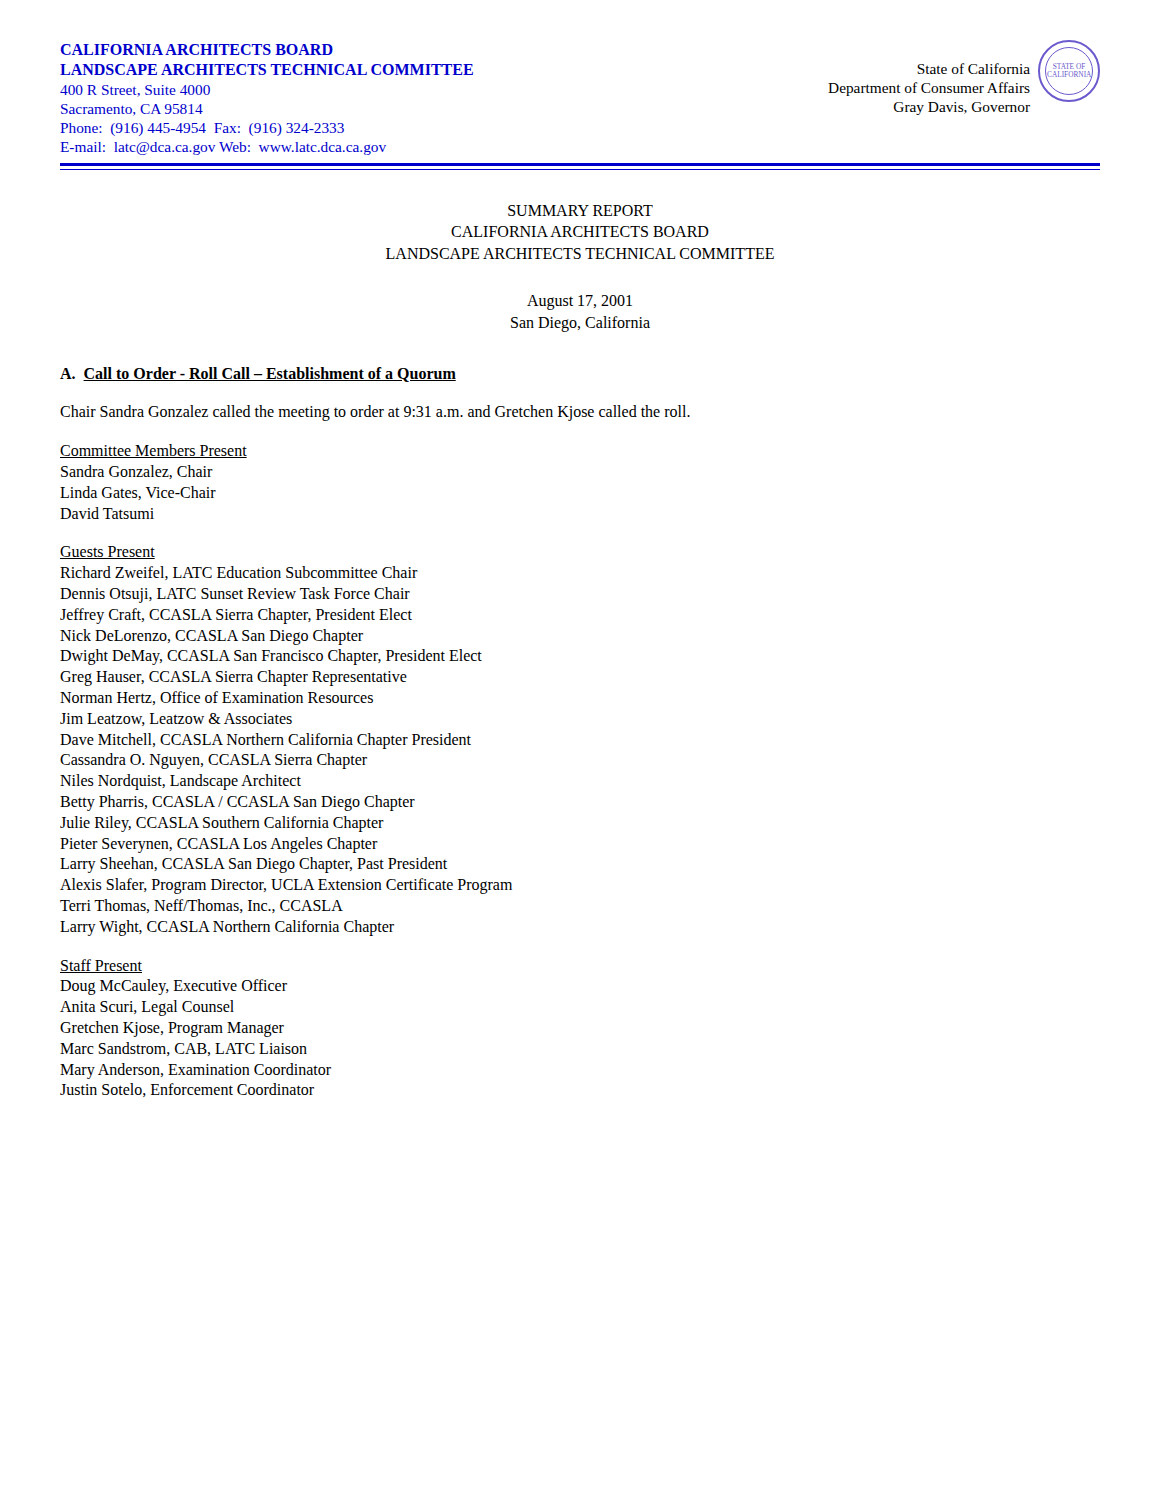| CALIFORNIA ARCHITECTS BOARD LANDSCAPE ARCHITECTS TECHNICAL COMMITTEE 400 R Street, Suite 4000 Sacramento, CA 95814 Phone: (916) 445-4954 Fax: (916) 324-2333 E-mail: latc@dca.ca.gov Web: www.latc.dca.ca.gov | State of California Department of Consumer Affairs Gray Davis, Governor | STATE OF CALIFORNIA |
SUMMARY REPORT
CALIFORNIA ARCHITECTS BOARD
LANDSCAPE ARCHITECTS TECHNICAL COMMITTEE
August 17, 2001
San Diego, California
A. Call to Order - Roll Call – Establishment of a Quorum
Chair Sandra Gonzalez called the meeting to order at 9:31 a.m. and Gretchen Kjose called the roll.
Committee Members Present
Sandra Gonzalez, Chair
Linda Gates, Vice-Chair
David Tatsumi
Guests Present
Richard Zweifel, LATC Education Subcommittee Chair
Dennis Otsuji, LATC Sunset Review Task Force Chair
Jeffrey Craft, CCASLA Sierra Chapter, President Elect
Nick DeLorenzo, CCASLA San Diego Chapter
Dwight DeMay, CCASLA San Francisco Chapter, President Elect
Greg Hauser, CCASLA Sierra Chapter Representative
Norman Hertz, Office of Examination Resources
Jim Leatzow, Leatzow & Associates
Dave Mitchell, CCASLA Northern California Chapter President
Cassandra O. Nguyen, CCASLA Sierra Chapter
Niles Nordquist, Landscape Architect
Betty Pharris, CCASLA / CCASLA San Diego Chapter
Julie Riley, CCASLA Southern California Chapter
Pieter Severynen, CCASLA Los Angeles Chapter
Larry Sheehan, CCASLA San Diego Chapter, Past President
Alexis Slafer, Program Director, UCLA Extension Certificate Program
Terri Thomas, Neff/Thomas, Inc., CCASLA
Larry Wight, CCASLA Northern California Chapter
Staff Present
Doug McCauley, Executive Officer
Anita Scuri, Legal Counsel
Gretchen Kjose, Program Manager
Marc Sandstrom, CAB, LATC Liaison
Mary Anderson, Examination Coordinator
Justin Sotelo, Enforcement Coordinator